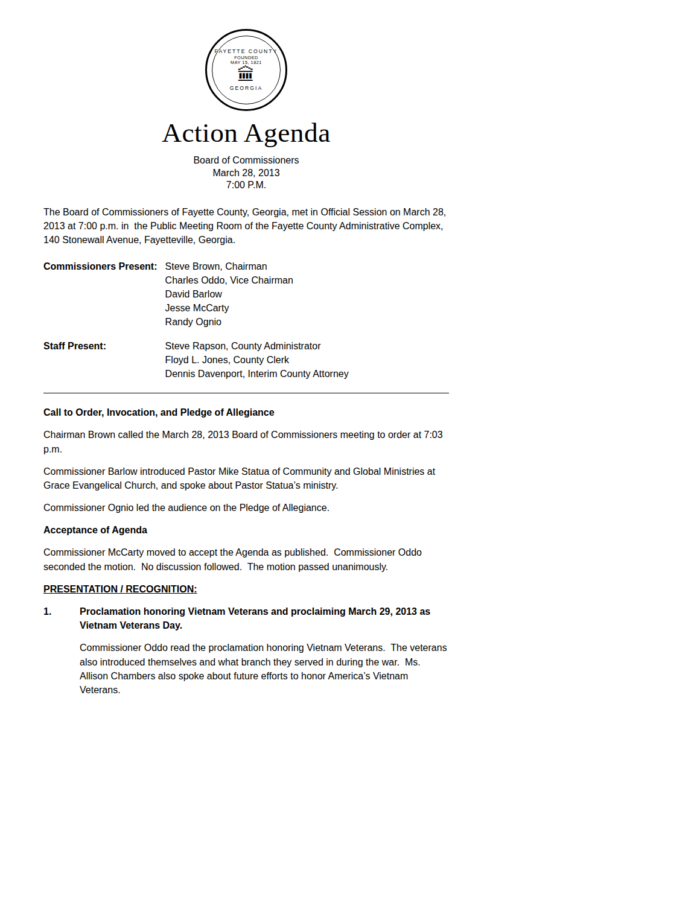FAYETTE COUNTY
FOUNDED
MAY 15, 1821
🏛
GEORGIA
Action Agenda
Board of Commissioners
March 28, 2013
7:00 P.M.
The Board of Commissioners of Fayette County, Georgia, met in Official Session on March 28, 2013 at 7:00 p.m. in the Public Meeting Room of the Fayette County Administrative Complex, 140 Stonewall Avenue, Fayetteville, Georgia.
| Commissioners Present: | Steve Brown, Chairman Charles Oddo, Vice Chairman David Barlow Jesse McCarty Randy Ognio |
| Staff Present: | Steve Rapson, County Administrator Floyd L. Jones, County Clerk Dennis Davenport, Interim County Attorney |
Call to Order, Invocation, and Pledge of Allegiance
Chairman Brown called the March 28, 2013 Board of Commissioners meeting to order at 7:03 p.m.
Commissioner Barlow introduced Pastor Mike Statua of Community and Global Ministries at Grace Evangelical Church, and spoke about Pastor Statua’s ministry.
Commissioner Ognio led the audience on the Pledge of Allegiance.
Acceptance of Agenda
Commissioner McCarty moved to accept the Agenda as published. Commissioner Oddo seconded the motion. No discussion followed. The motion passed unanimously.
PRESENTATION / RECOGNITION:
1.
Proclamation honoring Vietnam Veterans and proclaiming March 29, 2013 as Vietnam Veterans Day.
Commissioner Oddo read the proclamation honoring Vietnam Veterans. The veterans also introduced themselves and what branch they served in during the war. Ms. Allison Chambers also spoke about future efforts to honor America’s Vietnam Veterans.